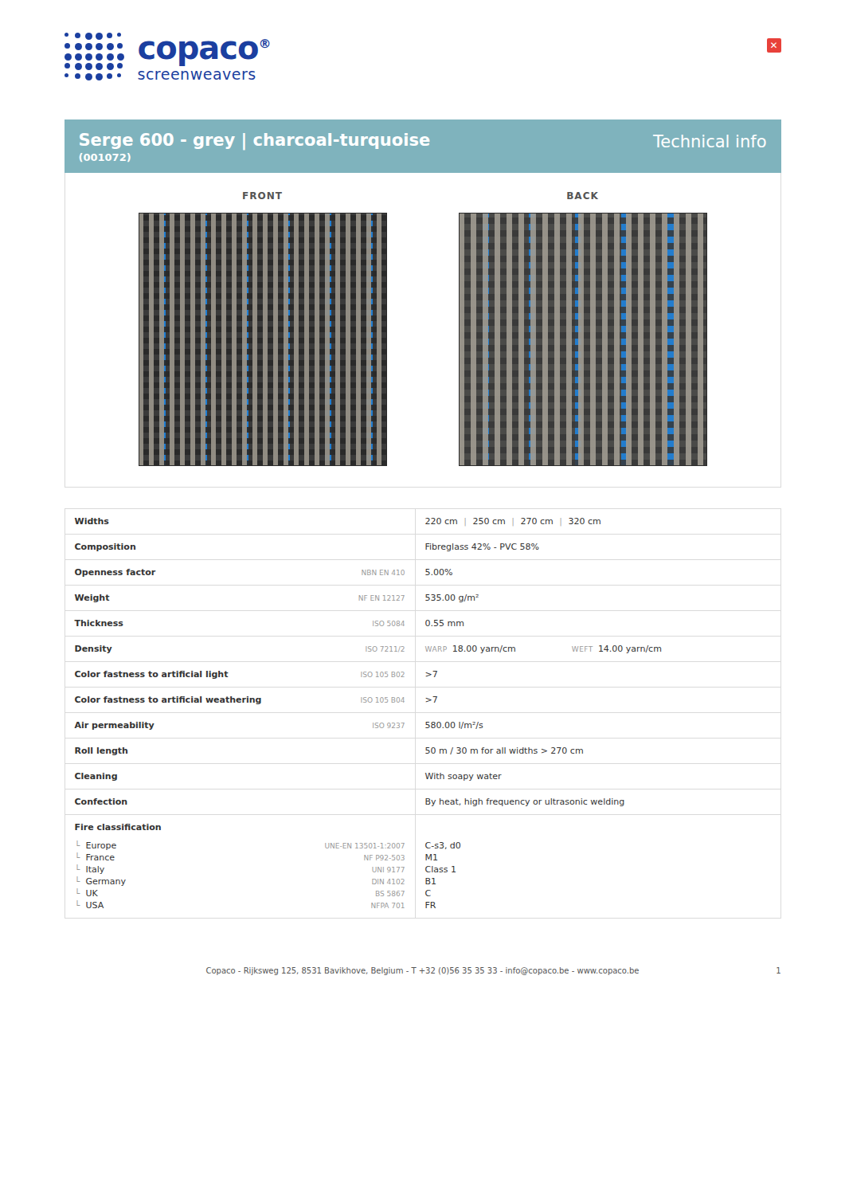✕
copaco®
screenweavers
Serge 600 - grey | charcoal-turquoise
(001072)
Technical info
FRONT
BACK
| Widths | | 220 cm / 250 cm / 270 cm / 320 cm |
| Composition | | Fibreglass 42% - PVC 58% |
| Openness factor | NBN EN 410 | 5.00% |
| Weight | NF EN 12127 | 535.00 g/m² |
| Thickness | ISO 5084 | 0.55 mm |
| Density | ISO 7211/2 | WARP 18.00 yarn/cm WEFT 14.00 yarn/cm |
| Color fastness to artificial light | ISO 105 B02 | >7 |
| Color fastness to artificial weathering | ISO 105 B04 | >7 |
| Air permeability | ISO 9237 | 580.00 l/m²/s |
| Roll length | | 50 m / 30 m for all widths > 270 cm |
| Cleaning | | With soapy water |
| Confection | | By heat, high frequency or ultrasonic welding |
| Fire classification | | |
| Europe | UNE-EN 13501-1:2007 | C-s3, d0 |
| France | NF P92-503 | M1 |
| Italy | UNI 9177 | Class 1 |
| Germany | DIN 4102 | B1 |
| UK | BS 5867 | C |
| USA | NFPA 701 | FR |
Copaco - Rijksweg 125, 8531 Bavikhove, Belgium - T +32 (0)56 35 35 33 - info@copaco.be - www.copaco.be 1